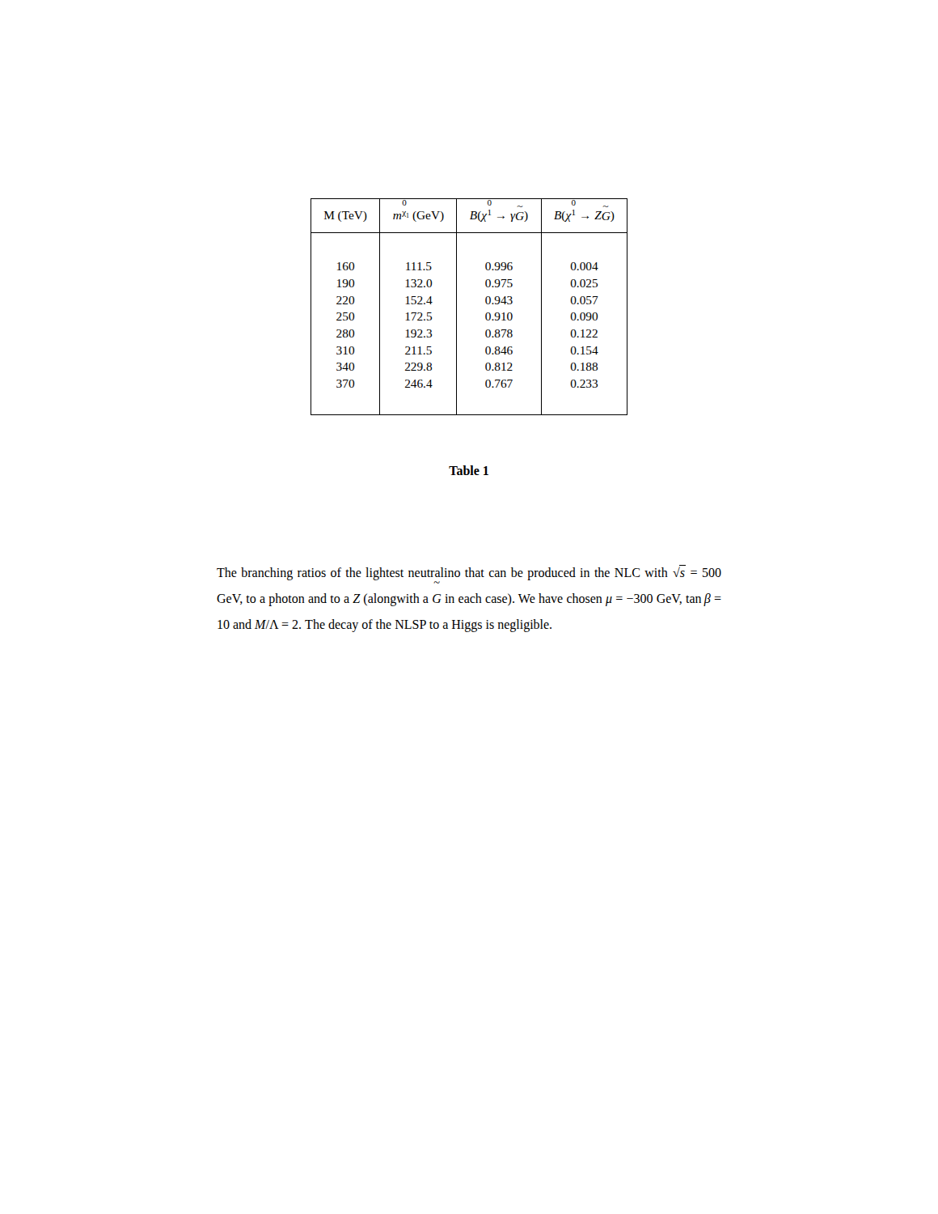| M (TeV) | m 0 χ 1 (GeV) | B ( χ 0 1 → γ G ) | B ( χ 0 1 → Z G ) |
| --- | --- | --- | --- |
| 160 | 111.5 | 0.996 | 0.004 |
| 190 | 132.0 | 0.975 | 0.025 |
| 220 | 152.4 | 0.943 | 0.057 |
| 250 | 172.5 | 0.910 | 0.090 |
| 280 | 192.3 | 0.878 | 0.122 |
| 310 | 211.5 | 0.846 | 0.154 |
| 340 | 229.8 | 0.812 | 0.188 |
| 370 | 246.4 | 0.767 | 0.233 |
Table 1
The branching ratios of the lightest neutralino that can be produced in the NLC with √s = 500 GeV, to a photon and to a Z (alongwith a G in each case). We have chosen μ = −300 GeV, tan β = 10 and M/Λ = 2. The decay of the NLSP to a Higgs is negligible.